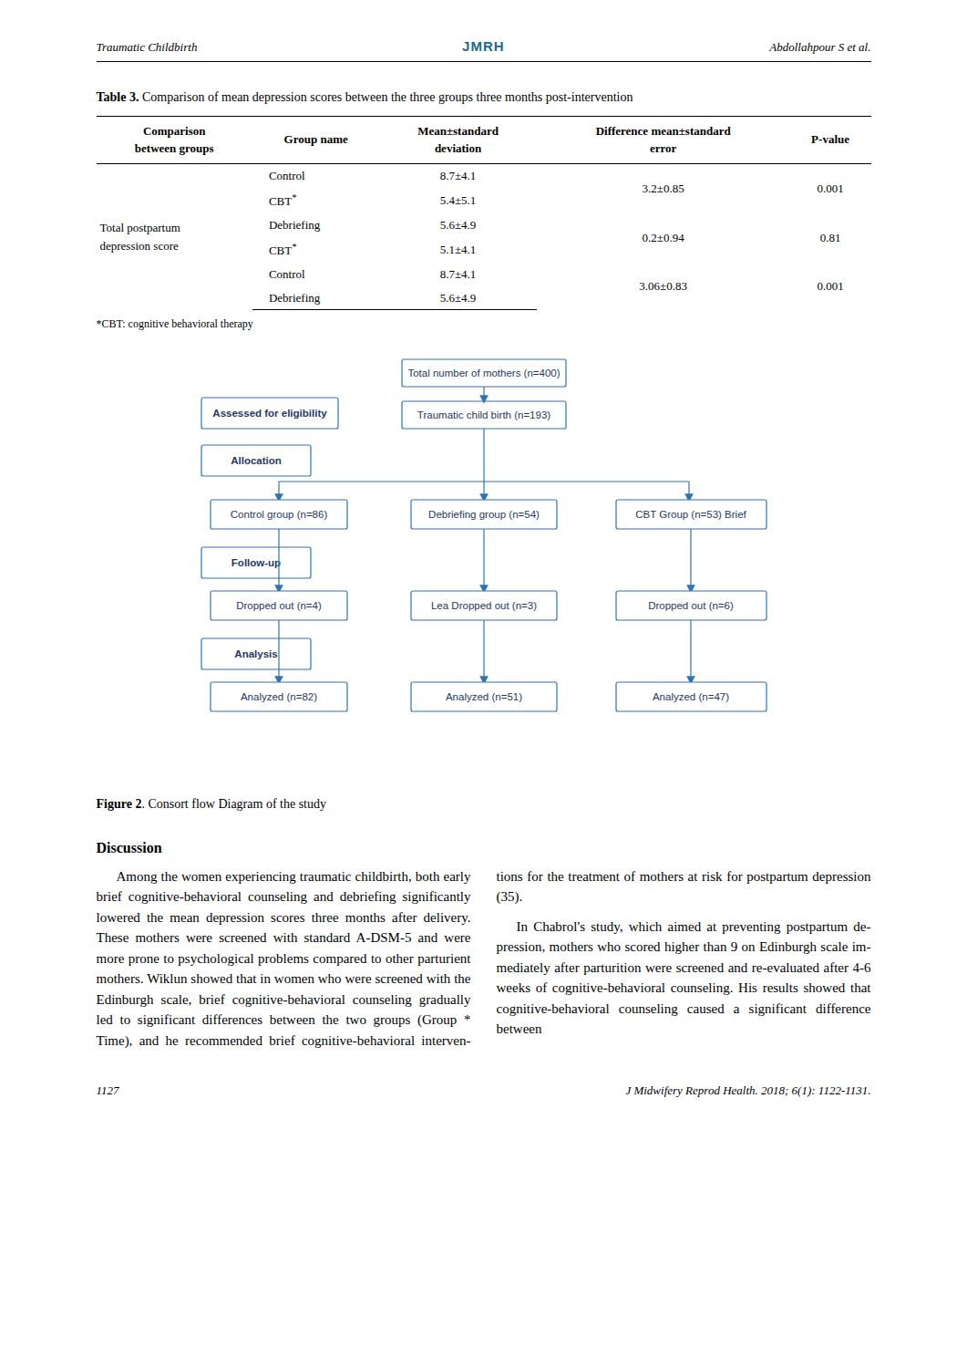Traumatic Childbirth
JMRH
Abdollahpour S et al.
Table 3. Comparison of mean depression scores between the three groups three months post-intervention
| Comparison between groups | Group name | Mean±standard deviation | Difference mean±standard error | P-value |
| --- | --- | --- | --- | --- |
| Total postpartum depression score | Control | 8.7±4.1 | 3.2±0.85 | 0.001 |
| CBT * | 5.4±5.1 |
| Debriefing | 5.6±4.9 | 0.2±0.94 | 0.81 |
| CBT * | 5.1±4.1 |
| Control | 8.7±4.1 | 3.06±0.83 | 0.001 |
| Debriefing | 5.6±4.9 |
*CBT: cognitive behavioral therapy
Total number of mothers (n=400) Assessed for eligibility Traumatic child birth (n=193) Allocation Control group (n=86) Debriefing group (n=54) CBT Group (n=53) Brief Follow-up Dropped out (n=4) Lea Dropped out (n=3) Dropped out (n=6) Analysis Analyzed (n=82) Analyzed (n=51) Analyzed (n=47)
Figure 2. Consort flow Diagram of the study
Discussion
Among the women experiencing traumatic childbirth, both early brief cognitive-behavioral counseling and debriefing significantly lowered the mean depression scores three months after delivery. These mothers were screened with standard A-DSM-5 and were more prone to psychological problems compared to other parturient mothers. Wiklun showed that in women who were screened with the Edinburgh scale, brief cognitive-behavioral counseling gradually led to significant differences between the two groups (Group * Time), and he recommended brief cognitive-behavioral interventions for the treatment of mothers at risk for postpartum depression (35).
In Chabrol's study, which aimed at preventing postpartum depression, mothers who scored higher than 9 on Edinburgh scale immediately after parturition were screened and re-evaluated after 4-6 weeks of cognitive-behavioral counseling. His results showed that cognitive-behavioral counseling caused a significant difference between
1127
J Midwifery Reprod Health. 2018; 6(1): 1122-1131.